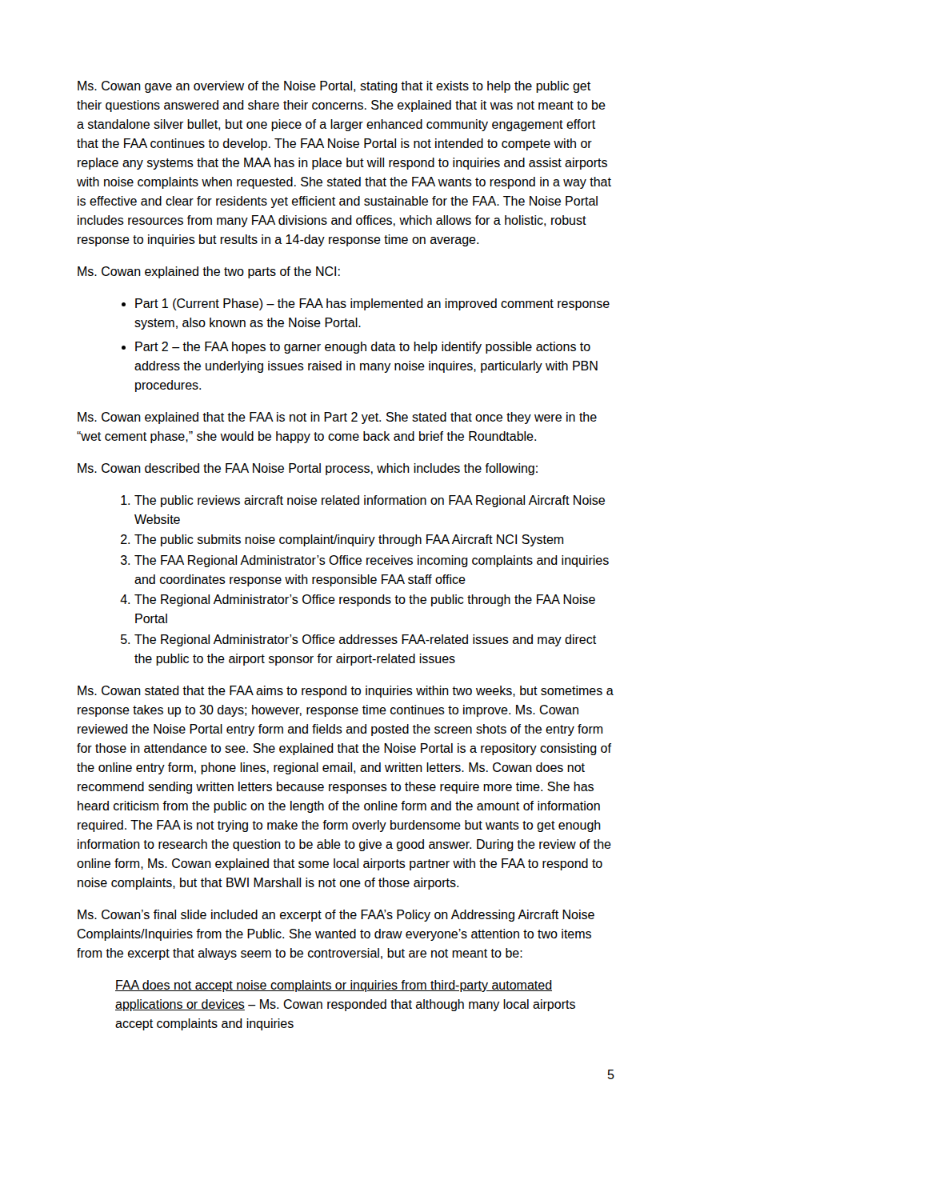Ms. Cowan gave an overview of the Noise Portal, stating that it exists to help the public get their questions answered and share their concerns. She explained that it was not meant to be a standalone silver bullet, but one piece of a larger enhanced community engagement effort that the FAA continues to develop. The FAA Noise Portal is not intended to compete with or replace any systems that the MAA has in place but will respond to inquiries and assist airports with noise complaints when requested. She stated that the FAA wants to respond in a way that is effective and clear for residents yet efficient and sustainable for the FAA. The Noise Portal includes resources from many FAA divisions and offices, which allows for a holistic, robust response to inquiries but results in a 14-day response time on average.
Ms. Cowan explained the two parts of the NCI:
Part 1 (Current Phase) – the FAA has implemented an improved comment response system, also known as the Noise Portal.
Part 2 – the FAA hopes to garner enough data to help identify possible actions to address the underlying issues raised in many noise inquires, particularly with PBN procedures.
Ms. Cowan explained that the FAA is not in Part 2 yet. She stated that once they were in the “wet cement phase,” she would be happy to come back and brief the Roundtable.
Ms. Cowan described the FAA Noise Portal process, which includes the following:
The public reviews aircraft noise related information on FAA Regional Aircraft Noise Website
The public submits noise complaint/inquiry through FAA Aircraft NCI System
The FAA Regional Administrator’s Office receives incoming complaints and inquiries and coordinates response with responsible FAA staff office
The Regional Administrator’s Office responds to the public through the FAA Noise Portal
The Regional Administrator’s Office addresses FAA-related issues and may direct the public to the airport sponsor for airport-related issues
Ms. Cowan stated that the FAA aims to respond to inquiries within two weeks, but sometimes a response takes up to 30 days; however, response time continues to improve. Ms. Cowan reviewed the Noise Portal entry form and fields and posted the screen shots of the entry form for those in attendance to see. She explained that the Noise Portal is a repository consisting of the online entry form, phone lines, regional email, and written letters. Ms. Cowan does not recommend sending written letters because responses to these require more time. She has heard criticism from the public on the length of the online form and the amount of information required. The FAA is not trying to make the form overly burdensome but wants to get enough information to research the question to be able to give a good answer. During the review of the online form, Ms. Cowan explained that some local airports partner with the FAA to respond to noise complaints, but that BWI Marshall is not one of those airports.
Ms. Cowan’s final slide included an excerpt of the FAA’s Policy on Addressing Aircraft Noise Complaints/Inquiries from the Public. She wanted to draw everyone’s attention to two items from the excerpt that always seem to be controversial, but are not meant to be:
FAA does not accept noise complaints or inquiries from third-party automated applications or devices – Ms. Cowan responded that although many local airports accept complaints and inquiries
5